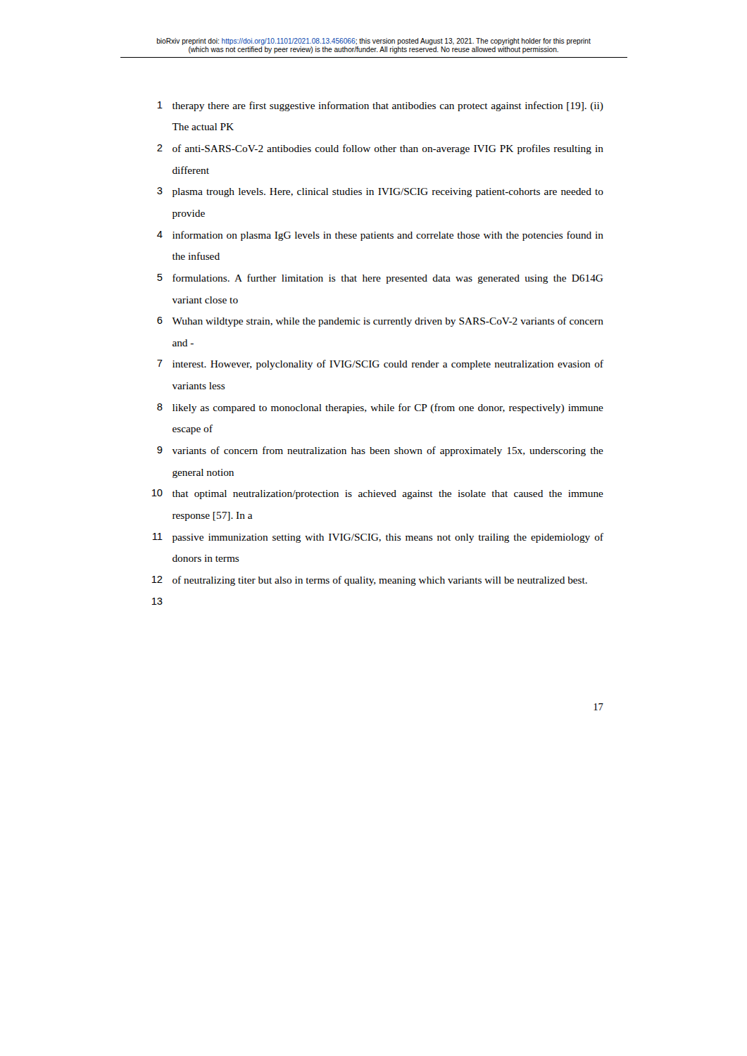bioRxiv preprint doi: https://doi.org/10.1101/2021.08.13.456066; this version posted August 13, 2021. The copyright holder for this preprint
(which was not certified by peer review) is the author/funder. All rights reserved. No reuse allowed without permission.
therapy there are first suggestive information that antibodies can protect against infection [19]. (ii) The actual PK of anti-SARS-CoV-2 antibodies could follow other than on-average IVIG PK profiles resulting in different plasma trough levels. Here, clinical studies in IVIG/SCIG receiving patient-cohorts are needed to provide information on plasma IgG levels in these patients and correlate those with the potencies found in the infused formulations. A further limitation is that here presented data was generated using the D614G variant close to Wuhan wildtype strain, while the pandemic is currently driven by SARS-CoV-2 variants of concern and - interest. However, polyclonality of IVIG/SCIG could render a complete neutralization evasion of variants less likely as compared to monoclonal therapies, while for CP (from one donor, respectively) immune escape of variants of concern from neutralization has been shown of approximately 15x, underscoring the general notion that optimal neutralization/protection is achieved against the isolate that caused the immune response [57]. In a passive immunization setting with IVIG/SCIG, this means not only trailing the epidemiology of donors in terms of neutralizing titer but also in terms of quality, meaning which variants will be neutralized best.
17